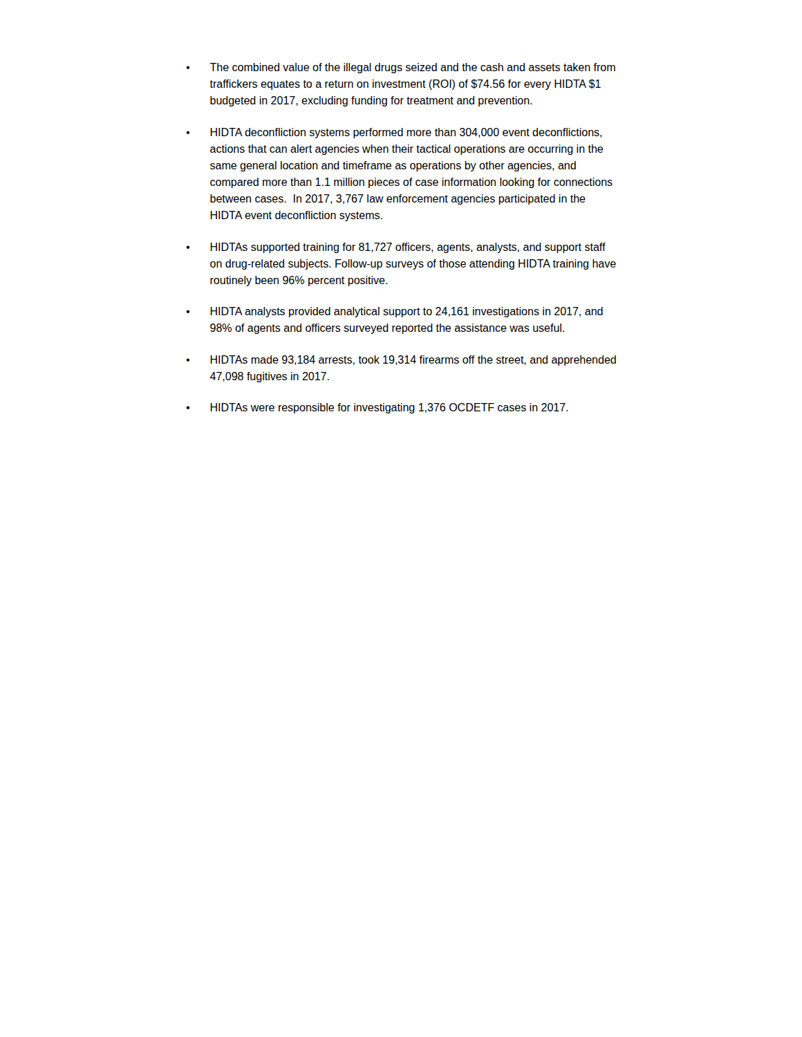The combined value of the illegal drugs seized and the cash and assets taken from traffickers equates to a return on investment (ROI) of $74.56 for every HIDTA $1 budgeted in 2017, excluding funding for treatment and prevention.
HIDTA deconfliction systems performed more than 304,000 event deconflictions, actions that can alert agencies when their tactical operations are occurring in the same general location and timeframe as operations by other agencies, and compared more than 1.1 million pieces of case information looking for connections between cases. In 2017, 3,767 law enforcement agencies participated in the HIDTA event deconfliction systems.
HIDTAs supported training for 81,727 officers, agents, analysts, and support staff on drug-related subjects. Follow-up surveys of those attending HIDTA training have routinely been 96% percent positive.
HIDTA analysts provided analytical support to 24,161 investigations in 2017, and 98% of agents and officers surveyed reported the assistance was useful.
HIDTAs made 93,184 arrests, took 19,314 firearms off the street, and apprehended 47,098 fugitives in 2017.
HIDTAs were responsible for investigating 1,376 OCDETF cases in 2017.